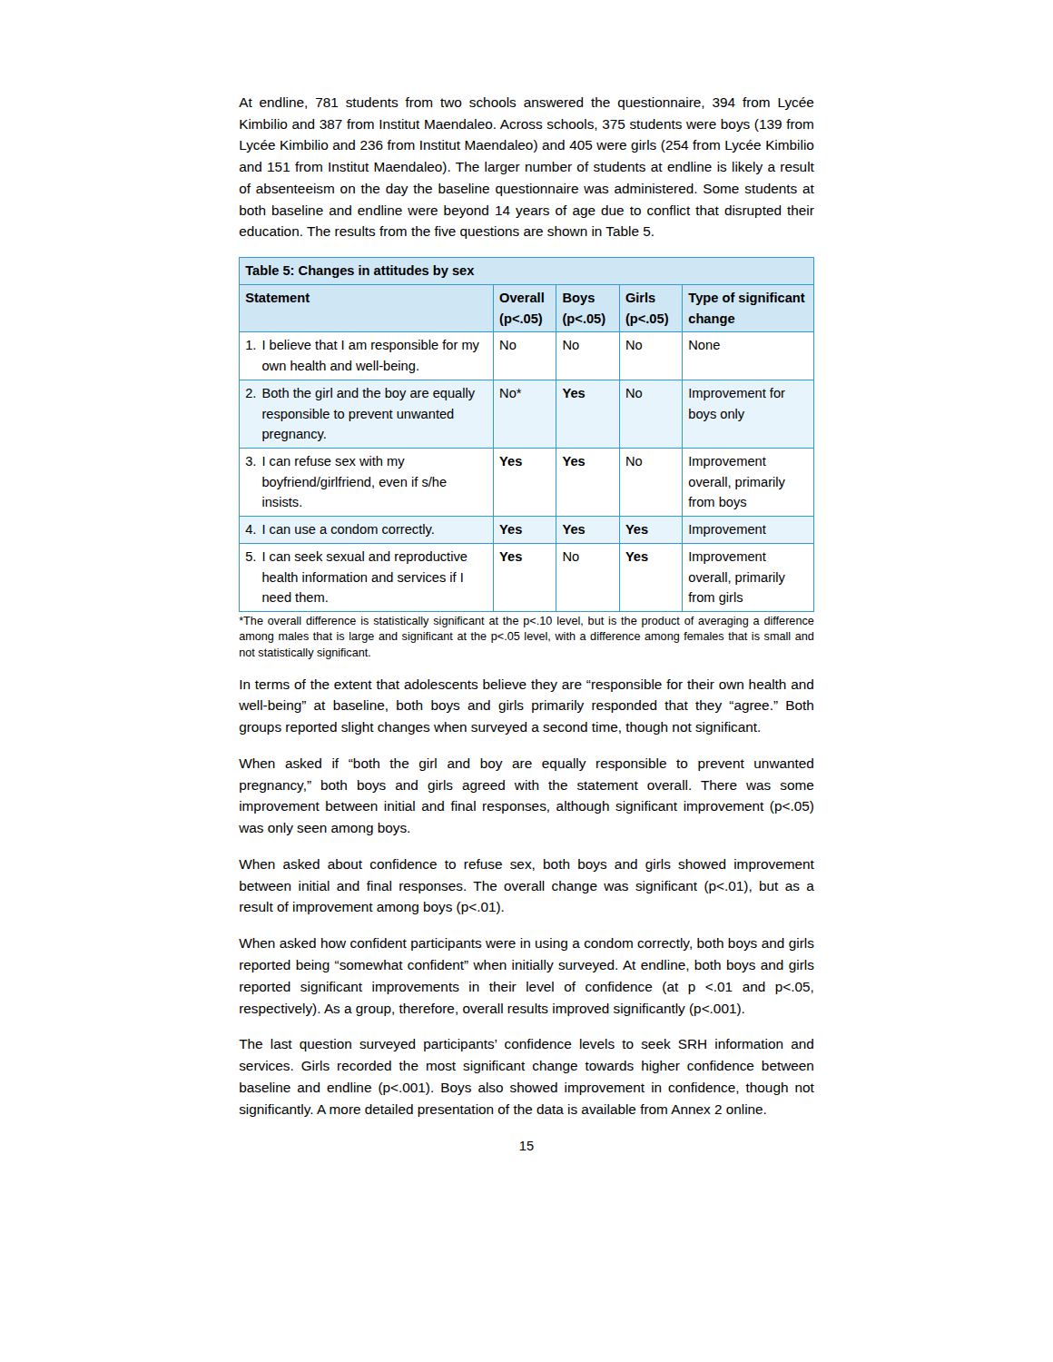At endline, 781 students from two schools answered the questionnaire, 394 from Lycée Kimbilio and 387 from Institut Maendaleo. Across schools, 375 students were boys (139 from Lycée Kimbilio and 236 from Institut Maendaleo) and 405 were girls (254 from Lycée Kimbilio and 151 from Institut Maendaleo). The larger number of students at endline is likely a result of absenteeism on the day the baseline questionnaire was administered. Some students at both baseline and endline were beyond 14 years of age due to conflict that disrupted their education. The results from the five questions are shown in Table 5.
Table 5: Changes in attitudes by sex
| Statement | Overall (p<.05) | Boys (p<.05) | Girls (p<.05) | Type of significant change |
| --- | --- | --- | --- | --- |
| 1. | I believe that I am responsible for my own health and well-being. | No | No | No | None |
| 2. | Both the girl and the boy are equally responsible to prevent unwanted pregnancy. | No* | Yes | No | Improvement for boys only |
| 3. | I can refuse sex with my boyfriend/girlfriend, even if s/he insists. | Yes | Yes | No | Improvement overall, primarily from boys |
| 4. | I can use a condom correctly. | Yes | Yes | Yes | Improvement |
| 5. | I can seek sexual and reproductive health information and services if I need them. | Yes | No | Yes | Improvement overall, primarily from girls |
*The overall difference is statistically significant at the p<.10 level, but is the product of averaging a difference among males that is large and significant at the p<.05 level, with a difference among females that is small and not statistically significant.
In terms of the extent that adolescents believe they are “responsible for their own health and well-being” at baseline, both boys and girls primarily responded that they “agree.” Both groups reported slight changes when surveyed a second time, though not significant.
When asked if “both the girl and boy are equally responsible to prevent unwanted pregnancy,” both boys and girls agreed with the statement overall. There was some improvement between initial and final responses, although significant improvement (p<.05) was only seen among boys.
When asked about confidence to refuse sex, both boys and girls showed improvement between initial and final responses. The overall change was significant (p<.01), but as a result of improvement among boys (p<.01).
When asked how confident participants were in using a condom correctly, both boys and girls reported being “somewhat confident” when initially surveyed. At endline, both boys and girls reported significant improvements in their level of confidence (at p <.01 and p<.05, respectively). As a group, therefore, overall results improved significantly (p<.001).
The last question surveyed participants’ confidence levels to seek SRH information and services. Girls recorded the most significant change towards higher confidence between baseline and endline (p<.001). Boys also showed improvement in confidence, though not significantly. A more detailed presentation of the data is available from Annex 2 online.
15